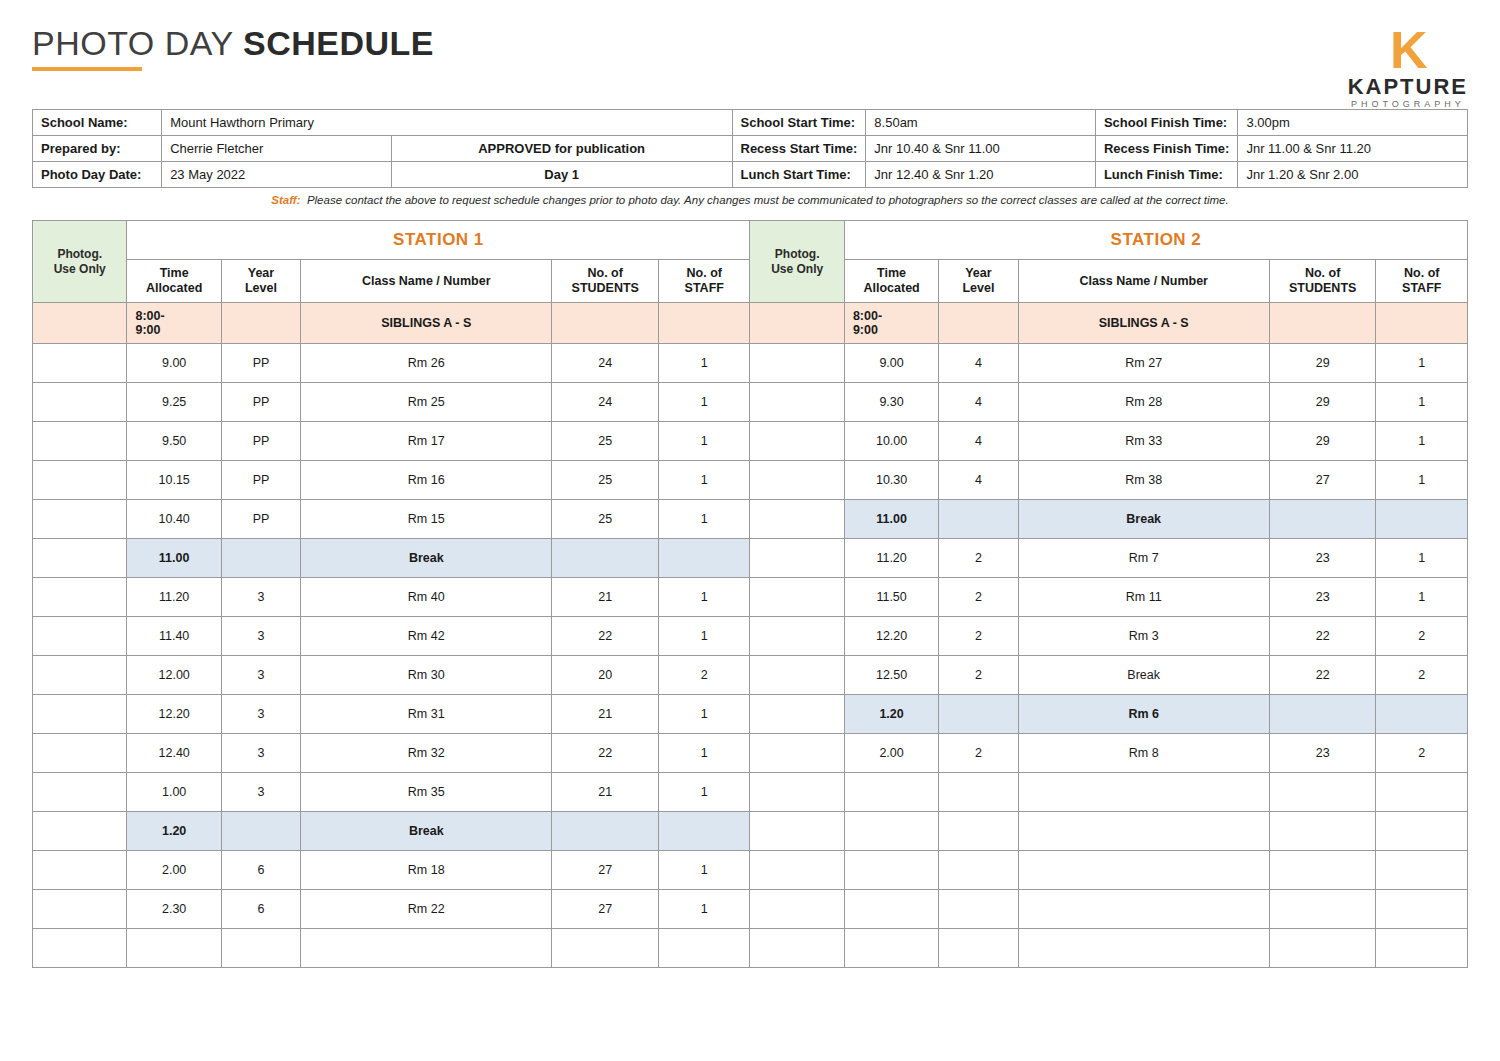PHOTO DAY SCHEDULE
K
KAPTURE
PHOTOGRAPHY
| School Name: | Mount Hawthorn Primary | School Start Time: | 8.50am | School Finish Time: | 3.00pm |
| Prepared by: | Cherrie Fletcher | APPROVED for publication | Recess Start Time: | Jnr 10.40 & Snr 11.00 | Recess Finish Time: | Jnr 11.00 & Snr 11.20 |
| Photo Day Date: | 23 May 2022 | Day 1 | Lunch Start Time: | Jnr 12.40 & Snr 1.20 | Lunch Finish Time: | Jnr 1.20 & Snr 2.00 |
Staff: Please contact the above to request schedule changes prior to photo day. Any changes must be communicated to photographers so the correct classes are called at the correct time.
| Photog. Use Only | STATION 1 | Photog. Use Only | STATION 2 |
| --- | --- | --- | --- |
| Time Allocated | Year Level | Class Name / Number | No. of STUDENTS | No. of STAFF | Time Allocated | Year Level | Class Name / Number | No. of STUDENTS | No. of STAFF |
| | 8:00- 9:00 | | SIBLINGS A - S | | | | 8:00- 9:00 | | SIBLINGS A - S | | |
| | 9.00 | PP | Rm 26 | 24 | 1 | | 9.00 | 4 | Rm 27 | 29 | 1 |
| | 9.25 | PP | Rm 25 | 24 | 1 | | 9.30 | 4 | Rm 28 | 29 | 1 |
| | 9.50 | PP | Rm 17 | 25 | 1 | | 10.00 | 4 | Rm 33 | 29 | 1 |
| | 10.15 | PP | Rm 16 | 25 | 1 | | 10.30 | 4 | Rm 38 | 27 | 1 |
| | 10.40 | PP | Rm 15 | 25 | 1 | | 11.00 | | Break | | |
| | 11.00 | | Break | | | | 11.20 | 2 | Rm 7 | 23 | 1 |
| | 11.20 | 3 | Rm 40 | 21 | 1 | | 11.50 | 2 | Rm 11 | 23 | 1 |
| | 11.40 | 3 | Rm 42 | 22 | 1 | | 12.20 | 2 | Rm 3 | 22 | 2 |
| | 12.00 | 3 | Rm 30 | 20 | 2 | | 12.50 | 2 | Break | 22 | 2 |
| | 12.20 | 3 | Rm 31 | 21 | 1 | | 1.20 | | Rm 6 | | |
| | 12.40 | 3 | Rm 32 | 22 | 1 | | 2.00 | 2 | Rm 8 | 23 | 2 |
| | 1.00 | 3 | Rm 35 | 21 | 1 | | | | | | |
| | 1.20 | | Break | | | | | | | | |
| | 2.00 | 6 | Rm 18 | 27 | 1 | | | | | | |
| | 2.30 | 6 | Rm 22 | 27 | 1 | | | | | | |